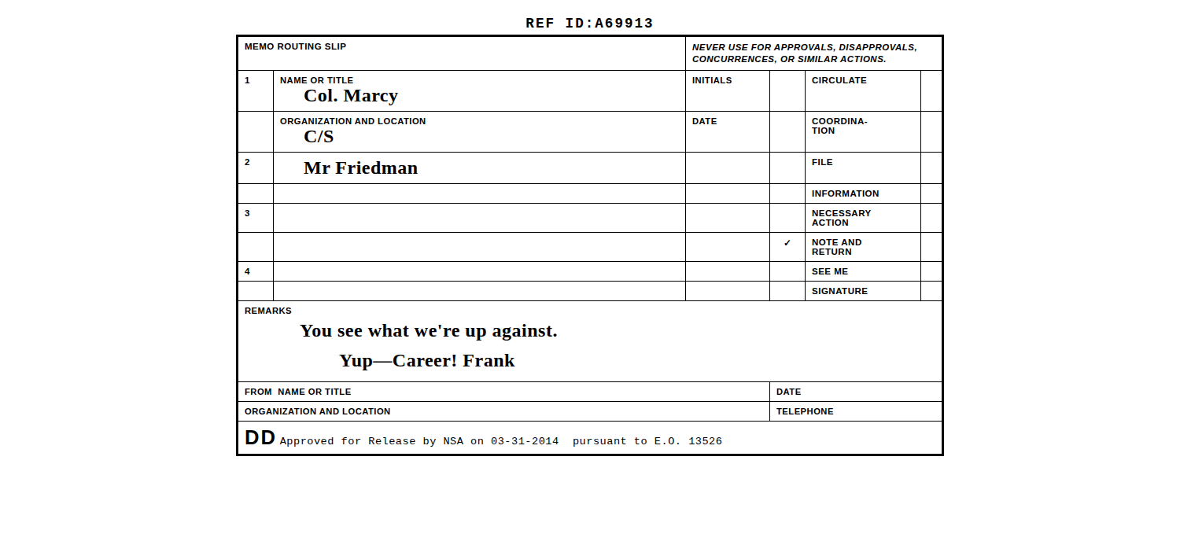REF ID:A69913
| MEMO ROUTING SLIP | NEVER USE FOR APPROVALS, DISAPPROVALS, CONCURRENCES, OR SIMILAR ACTIONS. |
| 1 | NAME OR TITLE Col. Marcy | INITIALS | | CIRCULATE | |
| | ORGANIZATION AND LOCATION C/S | DATE | | COORDINA- TION | |
| 2 | Mr Friedman | | | FILE | |
| | | | | INFORMATION | |
| 3 | | | | NECESSARY ACTION | |
| | | | ✓ | NOTE AND RETURN | |
| 4 | | | | SEE ME | |
| | | | | SIGNATURE | |
| REMARKS You see what we're up against. Yup—Career! Frank |
| FROM NAME OR TITLE | DATE |
| ORGANIZATION AND LOCATION | TELEPHONE |
| DD Approved for Release by NSA on 03-31-2014 pursuant to E.O. 13526 |